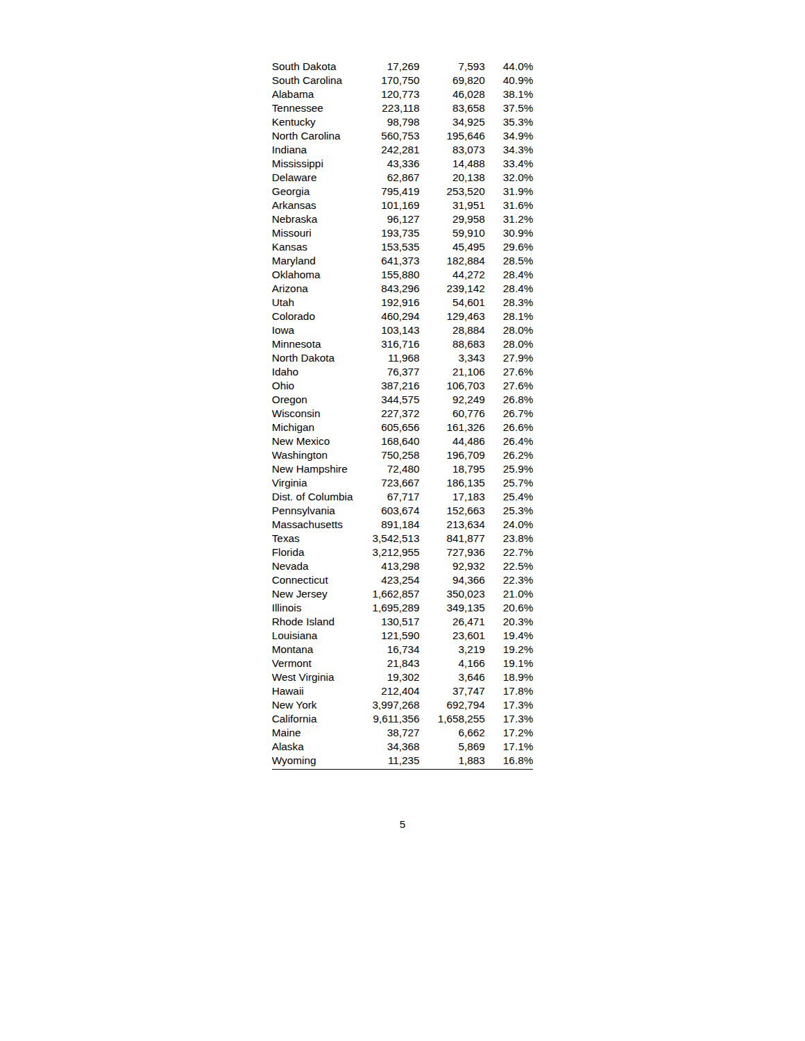| South Dakota | 17,269 | 7,593 | 44.0% |
| South Carolina | 170,750 | 69,820 | 40.9% |
| Alabama | 120,773 | 46,028 | 38.1% |
| Tennessee | 223,118 | 83,658 | 37.5% |
| Kentucky | 98,798 | 34,925 | 35.3% |
| North Carolina | 560,753 | 195,646 | 34.9% |
| Indiana | 242,281 | 83,073 | 34.3% |
| Mississippi | 43,336 | 14,488 | 33.4% |
| Delaware | 62,867 | 20,138 | 32.0% |
| Georgia | 795,419 | 253,520 | 31.9% |
| Arkansas | 101,169 | 31,951 | 31.6% |
| Nebraska | 96,127 | 29,958 | 31.2% |
| Missouri | 193,735 | 59,910 | 30.9% |
| Kansas | 153,535 | 45,495 | 29.6% |
| Maryland | 641,373 | 182,884 | 28.5% |
| Oklahoma | 155,880 | 44,272 | 28.4% |
| Arizona | 843,296 | 239,142 | 28.4% |
| Utah | 192,916 | 54,601 | 28.3% |
| Colorado | 460,294 | 129,463 | 28.1% |
| Iowa | 103,143 | 28,884 | 28.0% |
| Minnesota | 316,716 | 88,683 | 28.0% |
| North Dakota | 11,968 | 3,343 | 27.9% |
| Idaho | 76,377 | 21,106 | 27.6% |
| Ohio | 387,216 | 106,703 | 27.6% |
| Oregon | 344,575 | 92,249 | 26.8% |
| Wisconsin | 227,372 | 60,776 | 26.7% |
| Michigan | 605,656 | 161,326 | 26.6% |
| New Mexico | 168,640 | 44,486 | 26.4% |
| Washington | 750,258 | 196,709 | 26.2% |
| New Hampshire | 72,480 | 18,795 | 25.9% |
| Virginia | 723,667 | 186,135 | 25.7% |
| Dist. of Columbia | 67,717 | 17,183 | 25.4% |
| Pennsylvania | 603,674 | 152,663 | 25.3% |
| Massachusetts | 891,184 | 213,634 | 24.0% |
| Texas | 3,542,513 | 841,877 | 23.8% |
| Florida | 3,212,955 | 727,936 | 22.7% |
| Nevada | 413,298 | 92,932 | 22.5% |
| Connecticut | 423,254 | 94,366 | 22.3% |
| New Jersey | 1,662,857 | 350,023 | 21.0% |
| Illinois | 1,695,289 | 349,135 | 20.6% |
| Rhode Island | 130,517 | 26,471 | 20.3% |
| Louisiana | 121,590 | 23,601 | 19.4% |
| Montana | 16,734 | 3,219 | 19.2% |
| Vermont | 21,843 | 4,166 | 19.1% |
| West Virginia | 19,302 | 3,646 | 18.9% |
| Hawaii | 212,404 | 37,747 | 17.8% |
| New York | 3,997,268 | 692,794 | 17.3% |
| California | 9,611,356 | 1,658,255 | 17.3% |
| Maine | 38,727 | 6,662 | 17.2% |
| Alaska | 34,368 | 5,869 | 17.1% |
| Wyoming | 11,235 | 1,883 | 16.8% |
5